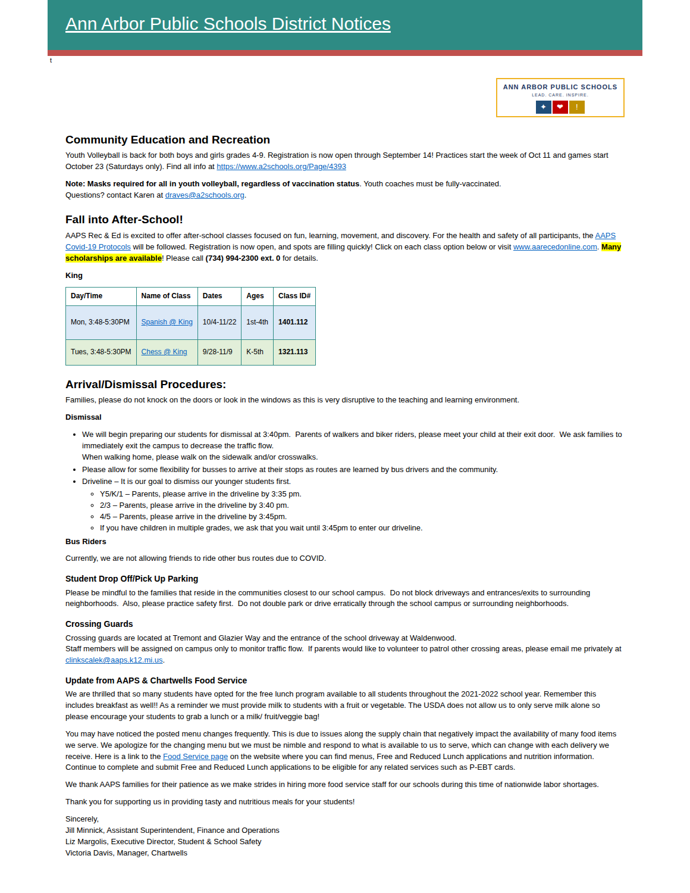Ann Arbor Public Schools District Notices
t
ANN ARBOR PUBLIC SCHOOLS
LEAD. CARE. INSPIRE.
✦❤!
Community Education and Recreation
Youth Volleyball is back for both boys and girls grades 4-9. Registration is now open through September 14! Practices start the week of Oct 11 and games start October 23 (Saturdays only). Find all info at https://www.a2schools.org/Page/4393
Note: Masks required for all in youth volleyball, regardless of vaccination status. Youth coaches must be fully-vaccinated.
Questions? contact Karen at draves@a2schools.org.
Fall into After-School!
AAPS Rec & Ed is excited to offer after-school classes focused on fun, learning, movement, and discovery. For the health and safety of all participants, the AAPS Covid-19 Protocols will be followed. Registration is now open, and spots are filling quickly! Click on each class option below or visit www.aarecedonline.com. Many scholarships are available! Please call (734) 994-2300 ext. 0 for details.
King
| Day/Time | Name of Class | Dates | Ages | Class ID# |
| --- | --- | --- | --- | --- |
| Mon, 3:48-5:30PM | Spanish @ King | 10/4-11/22 | 1st-4th | 1401.112 |
| Tues, 3:48-5:30PM | Chess @ King | 9/28-11/9 | K-5th | 1321.113 |
Arrival/Dismissal Procedures:
Families, please do not knock on the doors or look in the windows as this is very disruptive to the teaching and learning environment.
Dismissal
We will begin preparing our students for dismissal at 3:40pm. Parents of walkers and biker riders, please meet your child at their exit door. We ask families to immediately exit the campus to decrease the traffic flow.
When walking home, please walk on the sidewalk and/or crosswalks.
Please allow for some flexibility for busses to arrive at their stops as routes are learned by bus drivers and the community.
Driveline – It is our goal to dismiss our younger students first.
Y5/K/1 – Parents, please arrive in the driveline by 3:35 pm.
2/3 – Parents, please arrive in the driveline by 3:40 pm.
4/5 – Parents, please arrive in the driveline by 3:45pm.
If you have children in multiple grades, we ask that you wait until 3:45pm to enter our driveline.
Bus Riders
Currently, we are not allowing friends to ride other bus routes due to COVID.
Student Drop Off/Pick Up Parking
Please be mindful to the families that reside in the communities closest to our school campus. Do not block driveways and entrances/exits to surrounding neighborhoods. Also, please practice safety first. Do not double park or drive erratically through the school campus or surrounding neighborhoods.
Crossing Guards
Crossing guards are located at Tremont and Glazier Way and the entrance of the school driveway at Waldenwood.
Staff members will be assigned on campus only to monitor traffic flow. If parents would like to volunteer to patrol other crossing areas, please email me privately at clinkscalek@aaps.k12.mi.us.
Update from AAPS & Chartwells Food Service
We are thrilled that so many students have opted for the free lunch program available to all students throughout the 2021-2022 school year. Remember this includes breakfast as well!! As a reminder we must provide milk to students with a fruit or vegetable. The USDA does not allow us to only serve milk alone so please encourage your students to grab a lunch or a milk/ fruit/veggie bag!
You may have noticed the posted menu changes frequently. This is due to issues along the supply chain that negatively impact the availability of many food items we serve. We apologize for the changing menu but we must be nimble and respond to what is available to us to serve, which can change with each delivery we receive. Here is a link to the Food Service page on the website where you can find menus, Free and Reduced Lunch applications and nutrition information. Continue to complete and submit Free and Reduced Lunch applications to be eligible for any related services such as P-EBT cards.
We thank AAPS families for their patience as we make strides in hiring more food service staff for our schools during this time of nationwide labor shortages.
Thank you for supporting us in providing tasty and nutritious meals for your students!
Sincerely,
Jill Minnick, Assistant Superintendent, Finance and Operations
Liz Margolis, Executive Director, Student & School Safety
Victoria Davis, Manager, Chartwells